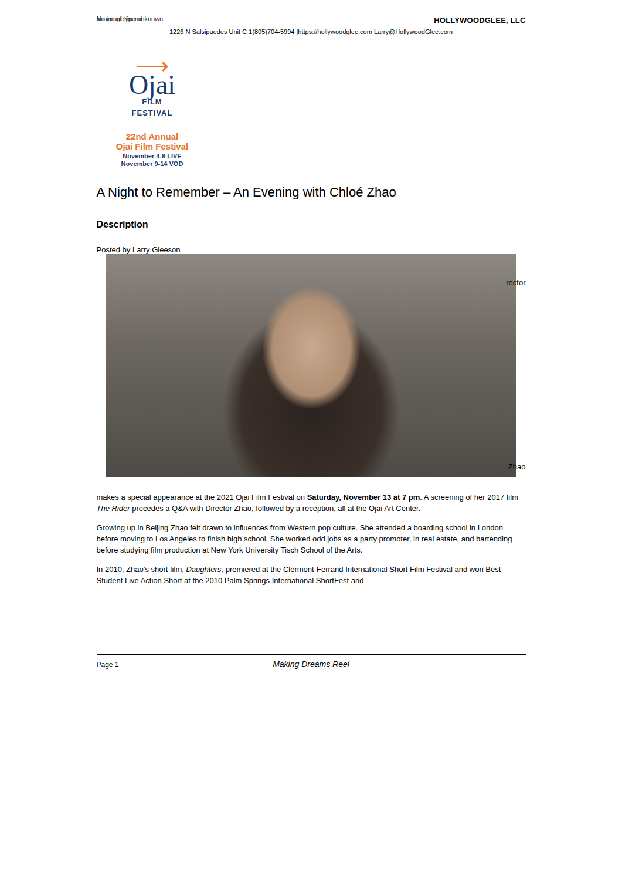No image found Image of type unknown
HOLLYWOODGLEE, LLC
1226 N Salsipuedes Unit C 1(805)704-5994 |https://hollywoodglee.com Larry@HollywoodGlee.com
⟶
Ojai
FILM
FESTIVAL
22nd Annual
Ojai Film Festival November 4-8 LIVE
November 9-14 VOD
A Night to Remember – An Evening with Chloé Zhao
Description
Posted by Larry Gleeson
rector
Zhao
makes a special appearance at the 2021 Ojai Film Festival on Saturday, November 13 at 7 pm. A screening of her 2017 film The Rider precedes a Q&A with Director Zhao, followed by a reception, all at the Ojai Art Center.
Growing up in Beijing Zhao felt drawn to influences from Western pop culture. She attended a boarding school in London before moving to Los Angeles to finish high school. She worked odd jobs as a party promoter, in real estate, and bartending before studying film production at New York University Tisch School of the Arts.
In 2010, Zhao’s short film, Daughters, premiered at the Clermont-Ferrand International Short Film Festival and won Best Student Live Action Short at the 2010 Palm Springs International ShortFest and
Page 1
Making Dreams Reel